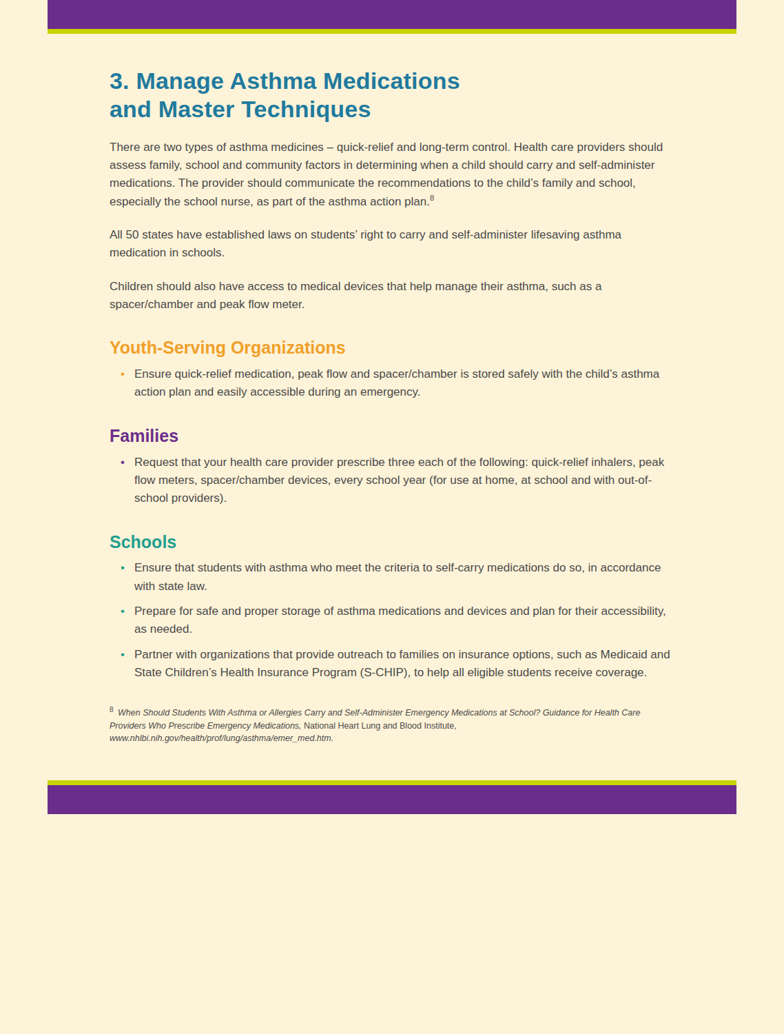3. Manage Asthma Medications
and Master Techniques
There are two types of asthma medicines – quick-relief and long-term control. Health care providers should assess family, school and community factors in determining when a child should carry and self-administer medications. The provider should communicate the recommendations to the child’s family and school, especially the school nurse, as part of the asthma action plan.8
All 50 states have established laws on students’ right to carry and self-administer lifesaving asthma medication in schools.
Children should also have access to medical devices that help manage their asthma, such as a spacer/chamber and peak flow meter.
Youth-Serving Organizations
Ensure quick-relief medication, peak flow and spacer/chamber is stored safely with the child’s asthma action plan and easily accessible during an emergency.
Families
Request that your health care provider prescribe three each of the following: quick-relief inhalers, peak flow meters, spacer/chamber devices, every school year (for use at home, at school and with out-of-school providers).
Schools
Ensure that students with asthma who meet the criteria to self-carry medications do so, in accordance with state law.
Prepare for safe and proper storage of asthma medications and devices and plan for their accessibility, as needed.
Partner with organizations that provide outreach to families on insurance options, such as Medicaid and State Children’s Health Insurance Program (S-CHIP), to help all eligible students receive coverage.
8 When Should Students With Asthma or Allergies Carry and Self-Administer Emergency Medications at School? Guidance for Health Care Providers Who Prescribe Emergency Medications, National Heart Lung and Blood Institute, www.nhlbi.nih.gov/health/prof/lung/asthma/emer_med.htm.